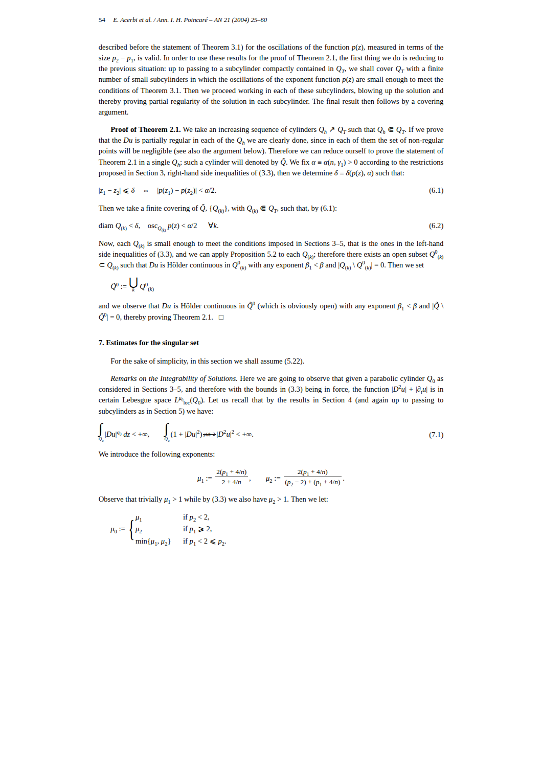54 E. Acerbi et al. / Ann. I. H. Poincaré – AN 21 (2004) 25–60
described before the statement of Theorem 3.1) for the oscillations of the function p(z), measured in terms of the size p2 − p1, is valid. In order to use these results for the proof of Theorem 2.1, the first thing we do is reducing to the previous situation: up to passing to a subcylinder compactly contained in QT, we shall cover QT with a finite number of small subcylinders in which the oscillations of the exponent function p(z) are small enough to meet the conditions of Theorem 3.1. Then we proceed working in each of these subcylinders, blowing up the solution and thereby proving partial regularity of the solution in each subcylinder. The final result then follows by a covering argument.
Proof of Theorem 2.1. We take an increasing sequence of cylinders Qh ↗ QT such that Qh ⋐ QT. If we prove that the Du is partially regular in each of the Qh we are clearly done, since in each of them the set of non-regular points will be negligible (see also the argument below). Therefore we can reduce ourself to prove the statement of Theorem 2.1 in a single Qh; such a cylinder will denoted by Q̃. We fix α ≡ α(n, γ1) > 0 according to the restrictions proposed in Section 3, right-hand side inequalities of (3.3), then we determine δ ≡ δ(p(z), α) such that:
|z1 − z2| ⩽ δ ⇔ |p(z1) − p(z2)| < α/2.
(6.1)
Then we take a finite covering of Q̃, {Q(k)}, with Q(k) ⋐ QT, such that, by (6.1):
diam Q(k) < δ, oscQ(k) p(z) < α/2 ∀k.
(6.2)
Now, each Q(k) is small enough to meet the conditions imposed in Sections 3–5, that is the ones in the left-hand side inequalities of (3.3), and we can apply Proposition 5.2 to each Q(k); therefore there exists an open subset Q0(k) ⊂ Q(k) such that Du is Hölder continuous in Q0(k) with any exponent β1 < β and |Q(k) \ Q0(k)| = 0. Then we set
Q̃0 := ⋃k Q0(k)
and we observe that Du is Hölder continuous in Q̃0 (which is obviously open) with any exponent β1 < β and |Q̃ \ Q̃0| = 0, thereby proving Theorem 2.1. □
7. Estimates for the singular set
For the sake of simplicity, in this section we shall assume (5.22).
Remarks on the Integrability of Solutions. Here we are going to observe that given a parabolic cylinder Q0 as considered in Sections 3–5, and therefore with the bounds in (3.3) being in force, the function |D2u| + |∂tu| is in certain Lebesgue space Lμ0loc(Q0). Let us recall that by the results in Section 4 (and again up to passing to subcylinders as in Section 5) we have:
∫Q0|Du|q0 dz < +∞, ∫Q0(1 + |Du|2)p(z)−22|D2u|2 < +∞.
(7.1)
We introduce the following exponents:
μ1 := 2(p1 + 4/n) 2 + 4/n, μ2 := 2(p1 + 4/n)(p2 − 2) + (p1 + 4/n).
Observe that trivially μ1 > 1 while by (3.3) we also have μ2 > 1. Then we let:
μ0 := { μ1 if p2 < 2, μ2 if p1 ⩾ 2, min{μ1, μ2}if p1 < 2 ⩽ p2.